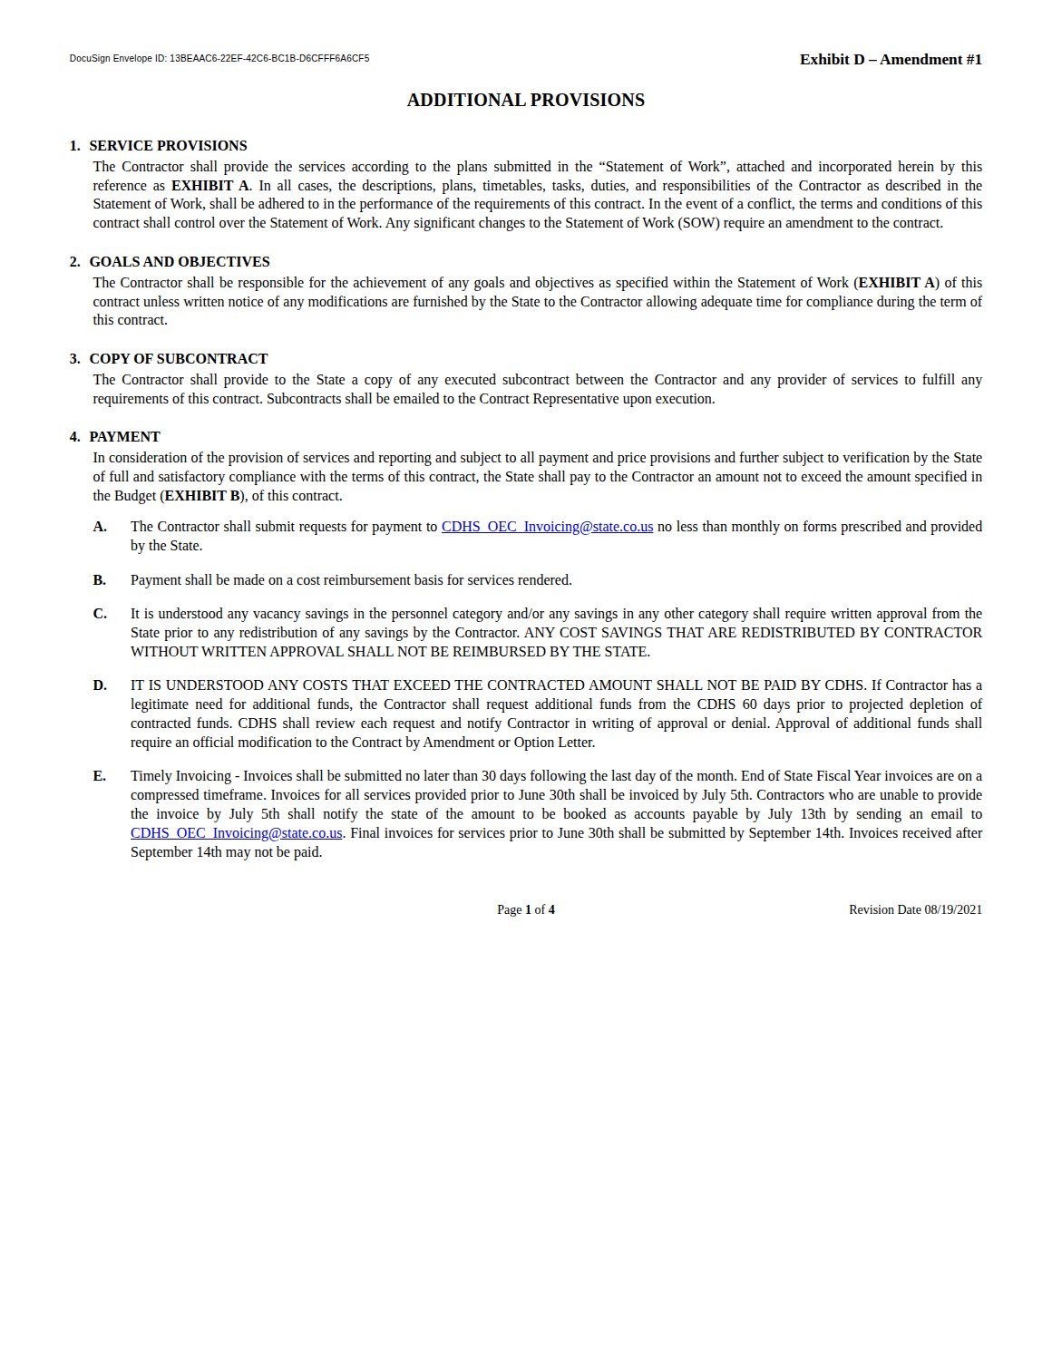DocuSign Envelope ID: 13BEAAC6-22EF-42C6-BC1B-D6CFFF6A6CF5
Exhibit D – Amendment #1
ADDITIONAL PROVISIONS
1. SERVICE PROVISIONS
The Contractor shall provide the services according to the plans submitted in the “Statement of Work”, attached and incorporated herein by this reference as EXHIBIT A. In all cases, the descriptions, plans, timetables, tasks, duties, and responsibilities of the Contractor as described in the Statement of Work, shall be adhered to in the performance of the requirements of this contract. In the event of a conflict, the terms and conditions of this contract shall control over the Statement of Work. Any significant changes to the Statement of Work (SOW) require an amendment to the contract.
2. GOALS AND OBJECTIVES
The Contractor shall be responsible for the achievement of any goals and objectives as specified within the Statement of Work (EXHIBIT A) of this contract unless written notice of any modifications are furnished by the State to the Contractor allowing adequate time for compliance during the term of this contract.
3. COPY OF SUBCONTRACT
The Contractor shall provide to the State a copy of any executed subcontract between the Contractor and any provider of services to fulfill any requirements of this contract. Subcontracts shall be emailed to the Contract Representative upon execution.
4. PAYMENT
In consideration of the provision of services and reporting and subject to all payment and price provisions and further subject to verification by the State of full and satisfactory compliance with the terms of this contract, the State shall pay to the Contractor an amount not to exceed the amount specified in the Budget (EXHIBIT B), of this contract.
A. The Contractor shall submit requests for payment to CDHS_OEC_Invoicing@state.co.us no less than monthly on forms prescribed and provided by the State.
B. Payment shall be made on a cost reimbursement basis for services rendered.
C. It is understood any vacancy savings in the personnel category and/or any savings in any other category shall require written approval from the State prior to any redistribution of any savings by the Contractor. Any cost savings that are redistributed by contractor without written approval shall not be reimbursed by the state.
D. It is understood any costs that exceed the contracted amount shall not be paid by CDHS. If Contractor has a legitimate need for additional funds, the Contractor shall request additional funds from the CDHS 60 days prior to projected depletion of contracted funds. CDHS shall review each request and notify Contractor in writing of approval or denial. Approval of additional funds shall require an official modification to the Contract by Amendment or Option Letter.
E. Timely Invoicing - Invoices shall be submitted no later than 30 days following the last day of the month. End of State Fiscal Year invoices are on a compressed timeframe. Invoices for all services provided prior to June 30th shall be invoiced by July 5th. Contractors who are unable to provide the invoice by July 5th shall notify the state of the amount to be booked as accounts payable by July 13th by sending an email to CDHS_OEC_Invoicing@state.co.us. Final invoices for services prior to June 30th shall be submitted by September 14th. Invoices received after September 14th may not be paid.
Page 1 of 4
Revision Date 08/19/2021